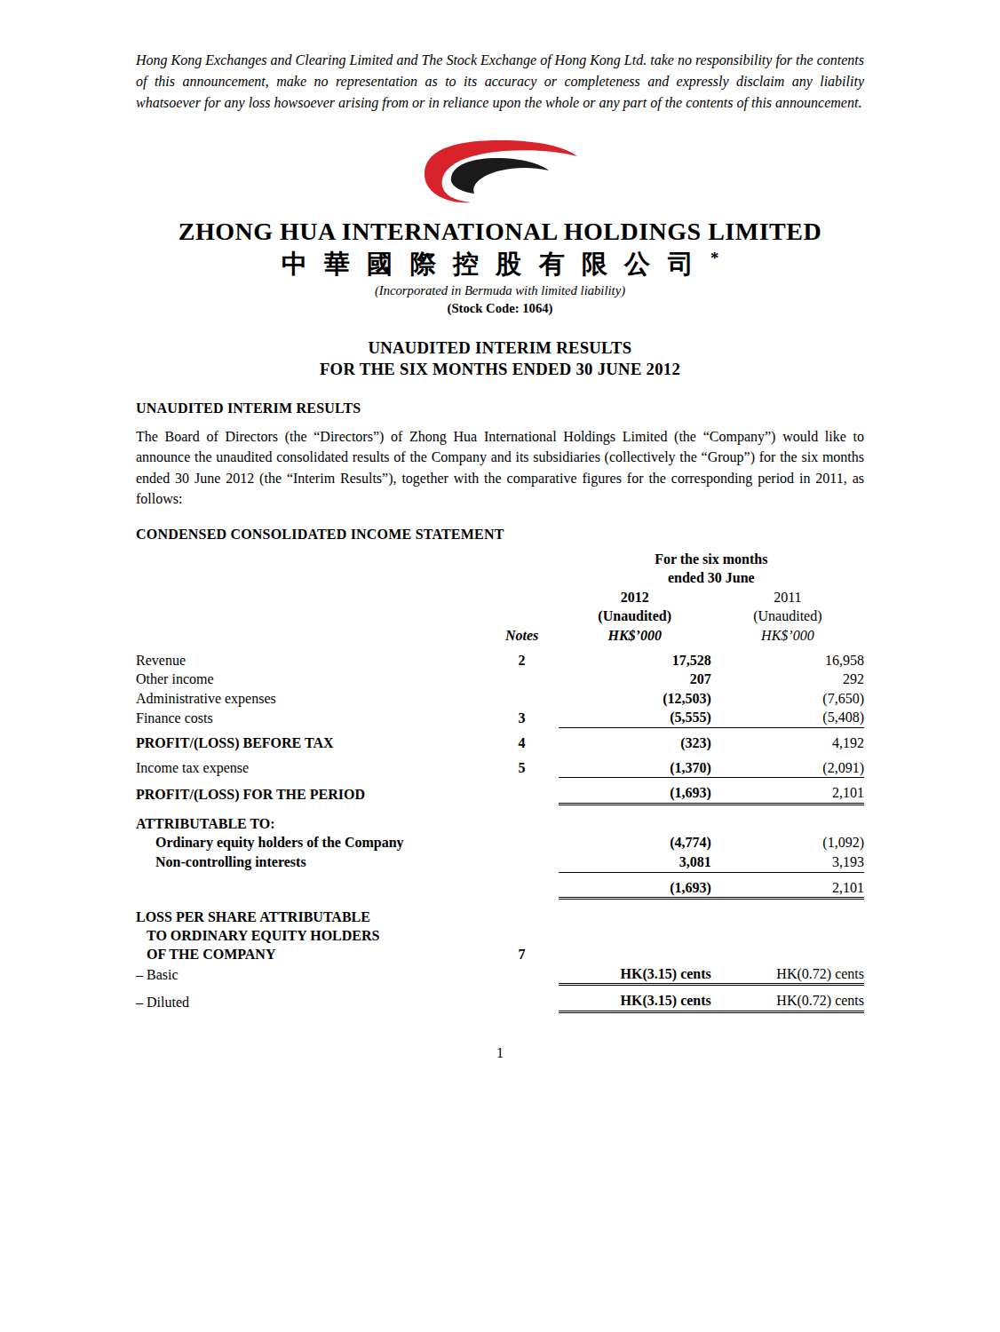Hong Kong Exchanges and Clearing Limited and The Stock Exchange of Hong Kong Ltd. take no responsibility for the contents of this announcement, make no representation as to its accuracy or completeness and expressly disclaim any liability whatsoever for any loss howsoever arising from or in reliance upon the whole or any part of the contents of this announcement.
ZHONG HUA INTERNATIONAL HOLDINGS LIMITED
中 華 國 際 控 股 有 限 公 司 *
(Incorporated in Bermuda with limited liability)
(Stock Code: 1064)
UNAUDITED INTERIM RESULTS
FOR THE SIX MONTHS ENDED 30 JUNE 2012
UNAUDITED INTERIM RESULTS
The Board of Directors (the “Directors”) of Zhong Hua International Holdings Limited (the “Company”) would like to announce the unaudited consolidated results of the Company and its subsidiaries (collectively the “Group”) for the six months ended 30 June 2012 (the “Interim Results”), together with the comparative figures for the corresponding period in 2011, as follows:
CONDENSED CONSOLIDATED INCOME STATEMENT
| | | For the six months ended 30 June |
| | | 2012 | 2011 |
| | | (Unaudited) | (Unaudited) |
| | Notes | HK$’000 | HK$’000 |
| Revenue | 2 | 17,528 | 16,958 |
| Other income | | 207 | 292 |
| Administrative expenses | | (12,503) | (7,650) |
| Finance costs | 3 | (5,555) | (5,408) |
| PROFIT/(LOSS) BEFORE TAX | 4 | (323) | 4,192 |
| Income tax expense | 5 | (1,370) | (2,091) |
| PROFIT/(LOSS) FOR THE PERIOD | | (1,693) | 2,101 |
| ATTRIBUTABLE TO: | | | |
| Ordinary equity holders of the Company | | (4,774) | (1,092) |
| Non-controlling interests | | 3,081 | 3,193 |
| | | (1,693) | 2,101 |
| LOSS PER SHARE ATTRIBUTABLE TO ORDINARY EQUITY HOLDERS OF THE COMPANY | 7 | | |
| – Basic | | HK(3.15) cents | HK(0.72) cents |
| – Diluted | | HK(3.15) cents | HK(0.72) cents |
1